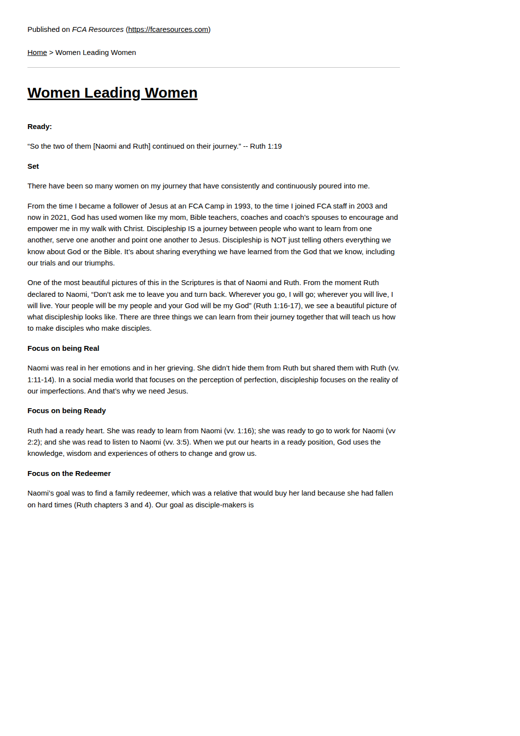Published on FCA Resources (https://fcaresources.com)
Home > Women Leading Women
Women Leading Women
Ready:
“So the two of them [Naomi and Ruth] continued on their journey.” -- Ruth 1:19
Set
There have been so many women on my journey that have consistently and continuously poured into me.
From the time I became a follower of Jesus at an FCA Camp in 1993, to the time I joined FCA staff in 2003 and now in 2021, God has used women like my mom, Bible teachers, coaches and coach’s spouses to encourage and empower me in my walk with Christ. Discipleship IS a journey between people who want to learn from one another, serve one another and point one another to Jesus. Discipleship is NOT just telling others everything we know about God or the Bible. It’s about sharing everything we have learned from the God that we know, including our trials and our triumphs.
One of the most beautiful pictures of this in the Scriptures is that of Naomi and Ruth. From the moment Ruth declared to Naomi, “Don’t ask me to leave you and turn back. Wherever you go, I will go; wherever you will live, I will live. Your people will be my people and your God will be my God” (Ruth 1:16-17), we see a beautiful picture of what discipleship looks like. There are three things we can learn from their journey together that will teach us how to make disciples who make disciples.
Focus on being Real
Naomi was real in her emotions and in her grieving. She didn’t hide them from Ruth but shared them with Ruth (vv. 1:11-14). In a social media world that focuses on the perception of perfection, discipleship focuses on the reality of our imperfections. And that’s why we need Jesus.
Focus on being Ready
Ruth had a ready heart. She was ready to learn from Naomi (vv. 1:16); she was ready to go to work for Naomi (vv 2:2); and she was read to listen to Naomi (vv. 3:5). When we put our hearts in a ready position, God uses the knowledge, wisdom and experiences of others to change and grow us.
Focus on the Redeemer
Naomi’s goal was to find a family redeemer, which was a relative that would buy her land because she had fallen on hard times (Ruth chapters 3 and 4). Our goal as disciple-makers is